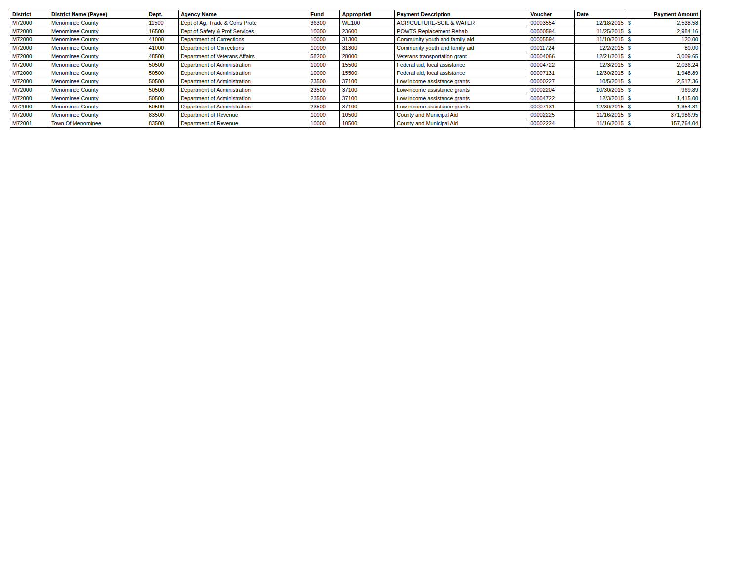State payments to Menominee County districts
| District | District Name (Payee) | Dept. | Agency Name | Fund | Appropriati | Payment Description | Voucher | Date | Payment Amount |
| --- | --- | --- | --- | --- | --- | --- | --- | --- | --- |
| M72000 | Menominee County | 11500 | Dept of Ag, Trade & Cons Protc | 36300 | WE100 | AGRICULTURE-SOIL & WATER | 00003554 | 12/18/2015 | $ | 2,538.58 |
| M72000 | Menominee County | 16500 | Dept of Safety & Prof Services | 10000 | 23600 | POWTS Replacement Rehab | 00000594 | 11/25/2015 | $ | 2,984.16 |
| M72000 | Menominee County | 41000 | Department of Corrections | 10000 | 31300 | Community youth and family aid | 00005594 | 11/10/2015 | $ | 120.00 |
| M72000 | Menominee County | 41000 | Department of Corrections | 10000 | 31300 | Community youth and family aid | 00011724 | 12/2/2015 | $ | 80.00 |
| M72000 | Menominee County | 48500 | Department of Veterans Affairs | 58200 | 28000 | Veterans transportation grant | 00004066 | 12/21/2015 | $ | 3,009.65 |
| M72000 | Menominee County | 50500 | Department of Administration | 10000 | 15500 | Federal aid, local assistance | 00004722 | 12/3/2015 | $ | 2,036.24 |
| M72000 | Menominee County | 50500 | Department of Administration | 10000 | 15500 | Federal aid, local assistance | 00007131 | 12/30/2015 | $ | 1,948.89 |
| M72000 | Menominee County | 50500 | Department of Administration | 23500 | 37100 | Low-income assistance grants | 00000227 | 10/5/2015 | $ | 2,517.36 |
| M72000 | Menominee County | 50500 | Department of Administration | 23500 | 37100 | Low-income assistance grants | 00002204 | 10/30/2015 | $ | 969.89 |
| M72000 | Menominee County | 50500 | Department of Administration | 23500 | 37100 | Low-income assistance grants | 00004722 | 12/3/2015 | $ | 1,415.00 |
| M72000 | Menominee County | 50500 | Department of Administration | 23500 | 37100 | Low-income assistance grants | 00007131 | 12/30/2015 | $ | 1,354.31 |
| M72000 | Menominee County | 83500 | Department of Revenue | 10000 | 10500 | County and Municipal Aid | 00002225 | 11/16/2015 | $ | 371,986.95 |
| M72001 | Town Of Menominee | 83500 | Department of Revenue | 10000 | 10500 | County and Municipal Aid | 00002224 | 11/16/2015 | $ | 157,764.04 |